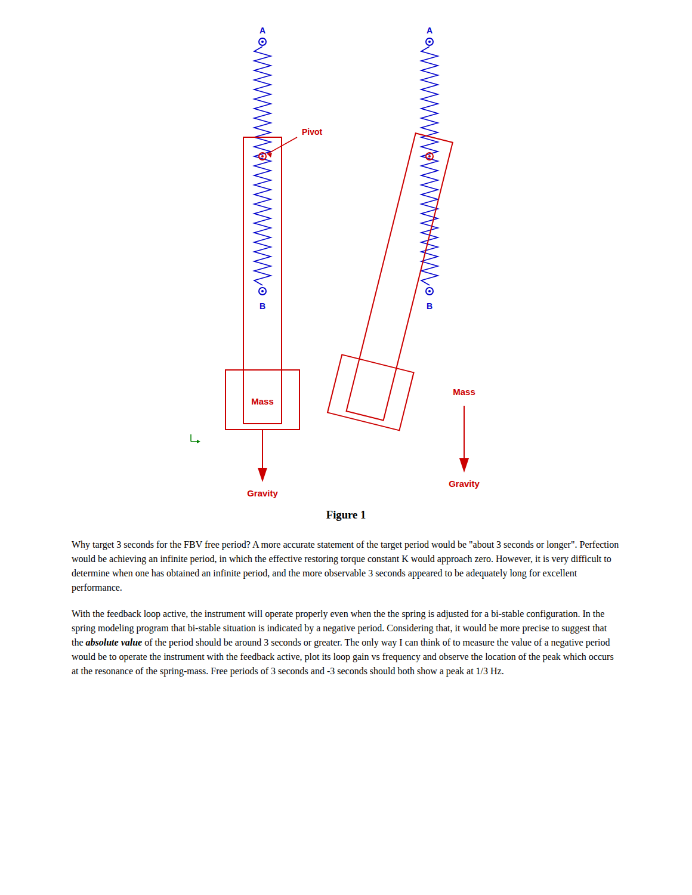A B Pivot Mass Gravity
A B Mass Gravity
Figure 1
Why target 3 seconds for the FBV free period? A more accurate statement of the target period would be "about 3 seconds or longer". Perfection would be achieving an infinite period, in which the effective restoring torque constant K would approach zero. However, it is very difficult to determine when one has obtained an infinite period, and the more observable 3 seconds appeared to be adequately long for excellent performance.
With the feedback loop active, the instrument will operate properly even when the the spring is adjusted for a bi-stable configuration. In the spring modeling program that bi-stable situation is indicated by a negative period. Considering that, it would be more precise to suggest that the absolute value of the period should be around 3 seconds or greater. The only way I can think of to measure the value of a negative period would be to operate the instrument with the feedback active, plot its loop gain vs frequency and observe the location of the peak which occurs at the resonance of the spring-mass. Free periods of 3 seconds and -3 seconds should both show a peak at 1/3 Hz.